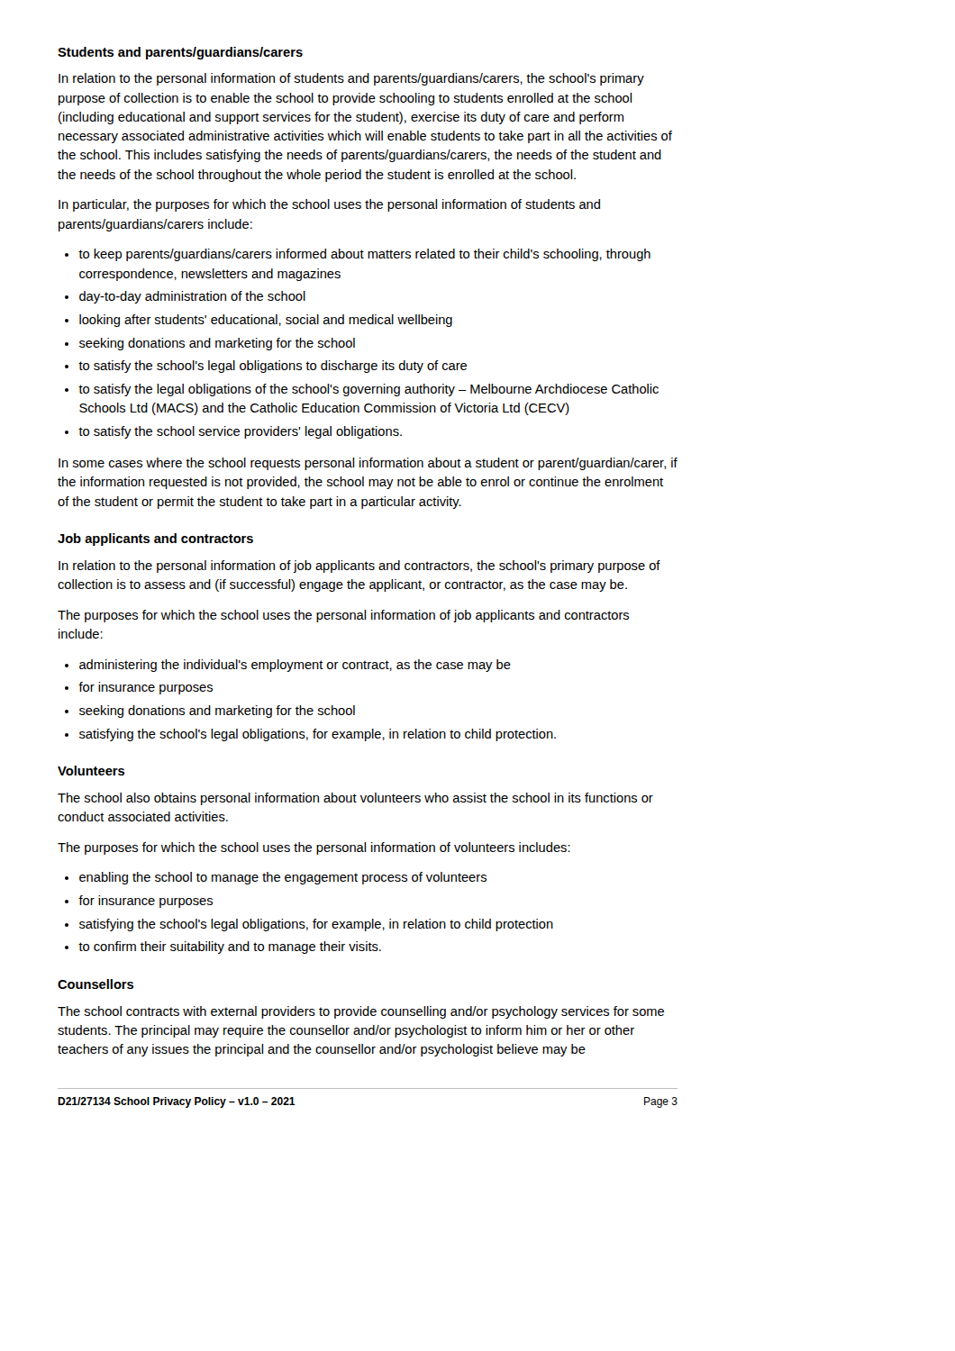Students and parents/guardians/carers
In relation to the personal information of students and parents/guardians/carers, the school's primary purpose of collection is to enable the school to provide schooling to students enrolled at the school (including educational and support services for the student), exercise its duty of care and perform necessary associated administrative activities which will enable students to take part in all the activities of the school. This includes satisfying the needs of parents/guardians/carers, the needs of the student and the needs of the school throughout the whole period the student is enrolled at the school.
In particular, the purposes for which the school uses the personal information of students and parents/guardians/carers include:
to keep parents/guardians/carers informed about matters related to their child's schooling, through correspondence, newsletters and magazines
day-to-day administration of the school
looking after students' educational, social and medical wellbeing
seeking donations and marketing for the school
to satisfy the school's legal obligations to discharge its duty of care
to satisfy the legal obligations of the school's governing authority – Melbourne Archdiocese Catholic Schools Ltd (MACS) and the Catholic Education Commission of Victoria Ltd (CECV)
to satisfy the school service providers' legal obligations.
In some cases where the school requests personal information about a student or parent/guardian/carer, if the information requested is not provided, the school may not be able to enrol or continue the enrolment of the student or permit the student to take part in a particular activity.
Job applicants and contractors
In relation to the personal information of job applicants and contractors, the school's primary purpose of collection is to assess and (if successful) engage the applicant, or contractor, as the case may be.
The purposes for which the school uses the personal information of job applicants and contractors include:
administering the individual's employment or contract, as the case may be
for insurance purposes
seeking donations and marketing for the school
satisfying the school's legal obligations, for example, in relation to child protection.
Volunteers
The school also obtains personal information about volunteers who assist the school in its functions or conduct associated activities.
The purposes for which the school uses the personal information of volunteers includes:
enabling the school to manage the engagement process of volunteers
for insurance purposes
satisfying the school's legal obligations, for example, in relation to child protection
to confirm their suitability and to manage their visits.
Counsellors
The school contracts with external providers to provide counselling and/or psychology services for some students. The principal may require the counsellor and/or psychologist to inform him or her or other teachers of any issues the principal and the counsellor and/or psychologist believe may be
D21/27134 School Privacy Policy – v1.0 – 2021 Page 3